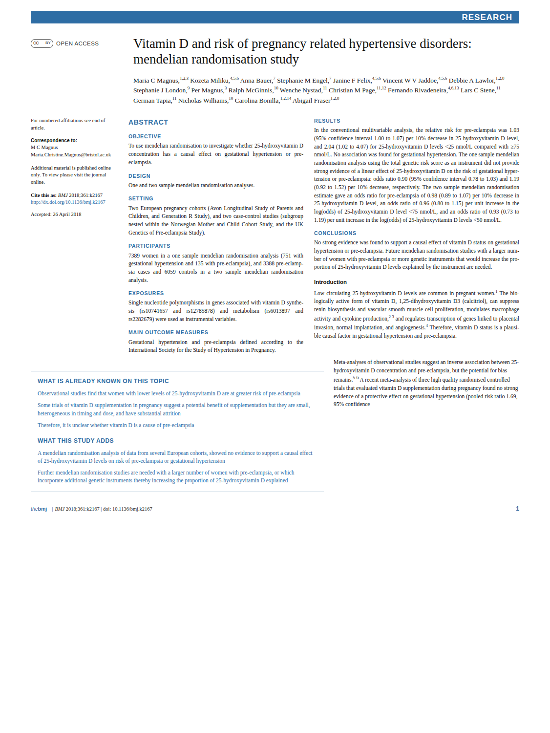RESEARCH
OPEN ACCESS
Vitamin D and risk of pregnancy related hypertensive disorders: mendelian randomisation study
Maria C Magnus,1,2,3 Kozeta Miliku,4,5,6 Anna Bauer,7 Stephanie M Engel,7 Janine F Felix,4,5,6 Vincent W V Jaddoe,4,5,6 Debbie A Lawlor,1,2,8 Stephanie J London,9 Per Magnus,3 Ralph McGinnis,10 Wenche Nystad,11 Christian M Page,11,12 Fernando Rivadeneira,4,6,13 Lars C Stene,11 German Tapia,11 Nicholas Williams,10 Carolina Bonilla,1,2,14 Abigail Fraser1,2,8
For numbered affiliations see end of article.
Correspondence to:
M C Magnus Maria.Christine.Magnus@bristol.ac.uk
Additional material is published online only. To view please visit the journal online.
Cite this as: BMJ 2018;361:k2167
http://dx.doi.org/10.1136/bmj.k2167
Accepted: 26 April 2018
ABSTRACT
Objective
To use mendelian randomisation to investigate whether 25-hydroxyvitamin D concentration has a causal effect on gestational hypertension or pre-eclampsia.
Design
One and two sample mendelian randomisation analyses.
Setting
Two European pregnancy cohorts (Avon Longitudinal Study of Parents and Children, and Generation R Study), and two case-control studies (subgroup nested within the Norwegian Mother and Child Cohort Study, and the UK Genetics of Pre-eclampsia Study).
Participants
7389 women in a one sample mendelian randomisation analysis (751 with gestational hypertension and 135 with pre-eclampsia), and 3388 pre-eclampsia cases and 6059 controls in a two sample mendelian randomisation analysis.
Exposures
Single nucleotide polymorphisms in genes associated with vitamin D synthesis (rs10741657 and rs12785878) and metabolism (rs6013897 and rs2282679) were used as instrumental variables.
Main outcome measures
Gestational hypertension and pre-eclampsia defined according to the International Society for the Study of Hypertension in Pregnancy.
Results
In the conventional multivariable analysis, the relative risk for pre-eclampsia was 1.03 (95% confidence interval 1.00 to 1.07) per 10% decrease in 25-hydroxyvitamin D level, and 2.04 (1.02 to 4.07) for 25-hydroxyvitamin D levels <25 nmol/L compared with ≥75 nmol/L. No association was found for gestational hypertension. The one sample mendelian randomisation analysis using the total genetic risk score as an instrument did not provide strong evidence of a linear effect of 25-hydroxyvitamin D on the risk of gestational hypertension or pre-eclampsia: odds ratio 0.90 (95% confidence interval 0.78 to 1.03) and 1.19 (0.92 to 1.52) per 10% decrease, respectively. The two sample mendelian randomisation estimate gave an odds ratio for pre-eclampsia of 0.98 (0.89 to 1.07) per 10% decrease in 25-hydroxyvitamin D level, an odds ratio of 0.96 (0.80 to 1.15) per unit increase in the log(odds) of 25-hydroxyvitamin D level <75 nmol/L, and an odds ratio of 0.93 (0.73 to 1.19) per unit increase in the log(odds) of 25-hydroxyvitamin D levels <50 nmol/L.
Conclusions
No strong evidence was found to support a causal effect of vitamin D status on gestational hypertension or pre-eclampsia. Future mendelian randomisation studies with a larger number of women with pre-eclampsia or more genetic instruments that would increase the proportion of 25-hydroxyvitamin D levels explained by the instrument are needed.
Introduction
Low circulating 25-hydroxyvitamin D levels are common in pregnant women.1 The biologically active form of vitamin D, 1,25-dihydroxyvitamin D3 (calcitriol), can suppress renin biosynthesis and vascular smooth muscle cell proliferation, modulates macrophage activity and cytokine production,2 3 and regulates transcription of genes linked to placental invasion, normal implantation, and angiogenesis.4 Therefore, vitamin D status is a plausible causal factor in gestational hypertension and pre-eclampsia.
WHAT IS ALREADY KNOWN ON THIS TOPIC
Observational studies find that women with lower levels of 25-hydroxyvitamin D are at greater risk of pre-eclampsia
Some trials of vitamin D supplementation in pregnancy suggest a potential benefit of supplementation but they are small, heterogeneous in timing and dose, and have substantial attrition
Therefore, it is unclear whether vitamin D is a cause of pre-eclampsia
WHAT THIS STUDY ADDS
A mendelian randomisation analysis of data from several European cohorts, showed no evidence to support a causal effect of 25-hydroxyvitamin D levels on risk of pre-eclampsia or gestational hypertension
Further mendelian randomisation studies are needed with a larger number of women with pre-eclampsia, or which incorporate additional genetic instruments thereby increasing the proportion of 25-hydroxyvitamin D explained
Meta-analyses of observational studies suggest an inverse association between 25-hydroxyvitamin D concentration and pre-eclampsia, but the potential for bias remains.5 6 A recent meta-analysis of three high quality randomised controlled trials that evaluated vitamin D supplementation during pregnancy found no strong evidence of a protective effect on gestational hypertension (pooled risk ratio 1.69, 95% confidence
thebmj | BMJ 2018;361:k2167 | doi: 10.1136/bmj.k2167 1